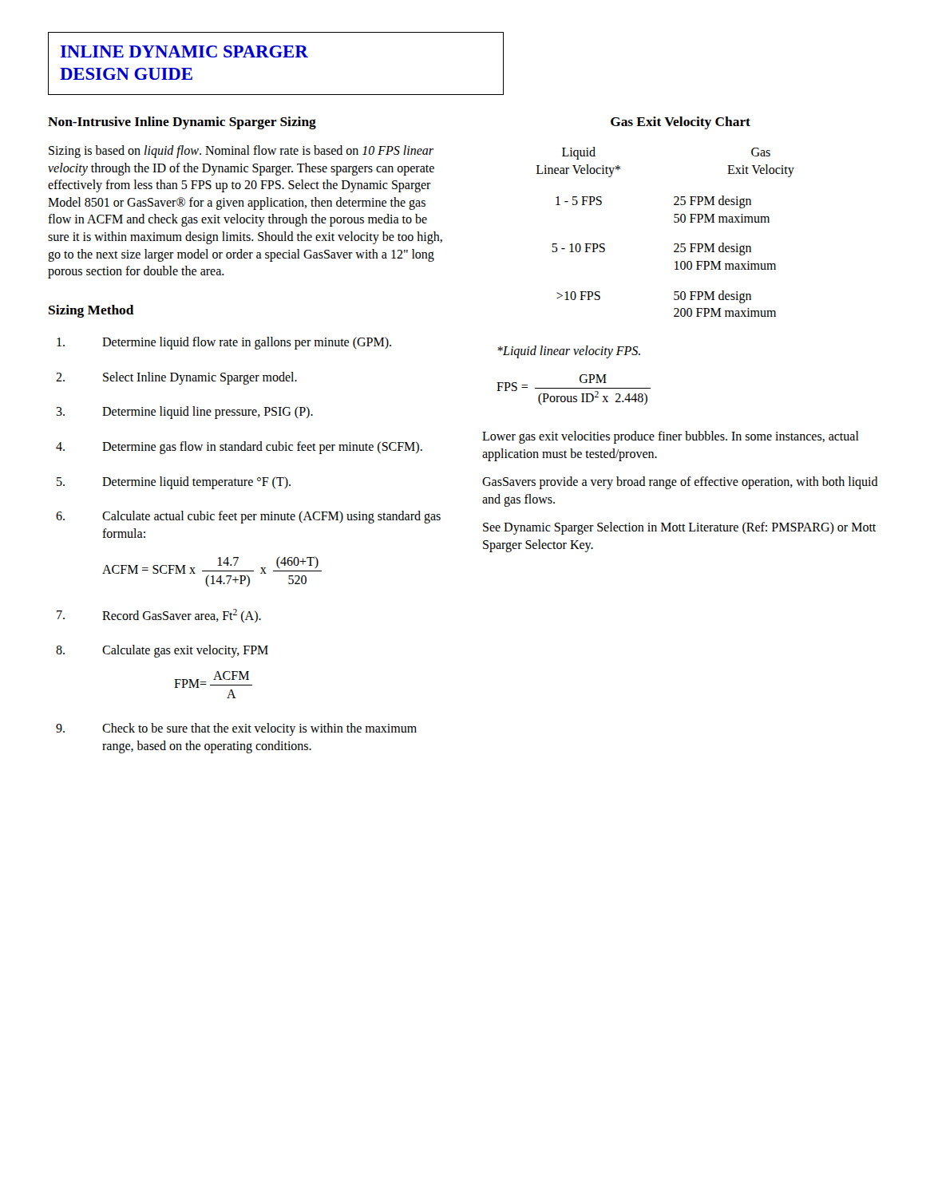INLINE DYNAMIC SPARGER
DESIGN GUIDE
Non-Intrusive Inline Dynamic Sparger Sizing
Sizing is based on liquid flow. Nominal flow rate is based on 10 FPS linear velocity through the ID of the Dynamic Sparger. These spargers can operate effectively from less than 5 FPS up to 20 FPS. Select the Dynamic Sparger Model 8501 or GasSaver® for a given application, then determine the gas flow in ACFM and check gas exit velocity through the porous media to be sure it is within maximum design limits. Should the exit velocity be too high, go to the next size larger model or order a special GasSaver with a 12" long porous section for double the area.
Sizing Method
Determine liquid flow rate in gallons per minute (GPM).
Select Inline Dynamic Sparger model.
Determine liquid line pressure, PSIG (P).
Determine gas flow in standard cubic feet per minute (SCFM).
Determine liquid temperature °F (T).
Calculate actual cubic feet per minute (ACFM) using standard gas formula:
ACFM = SCFM x 14.7 (14.7+P) x (460+T) 520
Record GasSaver area, Ft2 (A).
Calculate gas exit velocity, FPM
FPM= ACFM A
Check to be sure that the exit velocity is within the maximum range, based on the operating conditions.
Gas Exit Velocity Chart
| Liquid Linear Velocity* | Gas Exit Velocity |
| --- | --- |
| 1 - 5 FPS | 25 FPM design 50 FPM maximum |
| 5 - 10 FPS | 25 FPM design 100 FPM maximum |
| >10 FPS | 50 FPM design 200 FPM maximum |
*Liquid linear velocity FPS.
FPS = GPM (Porous ID2 x 2.448)
Lower gas exit velocities produce finer bubbles. In some instances, actual application must be tested/proven.
GasSavers provide a very broad range of effective operation, with both liquid and gas flows.
See Dynamic Sparger Selection in Mott Literature (Ref: PMSPARG) or Mott Sparger Selector Key.